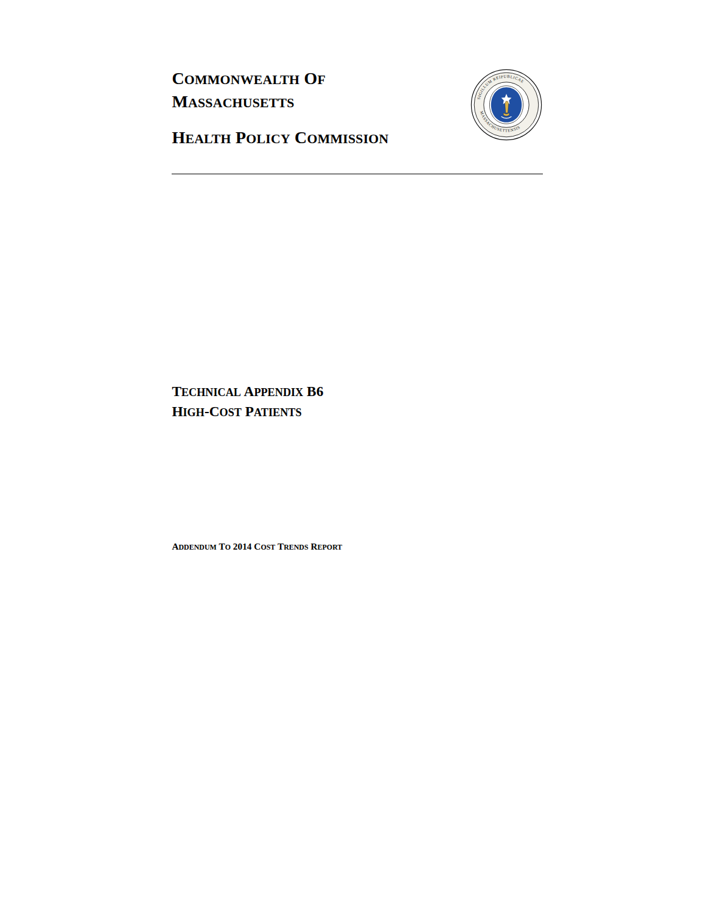Commonwealth Of Massachusetts
Health Policy Commission
Technical Appendix B6
High-Cost Patients
Addendum To 2014 Cost Trends Report